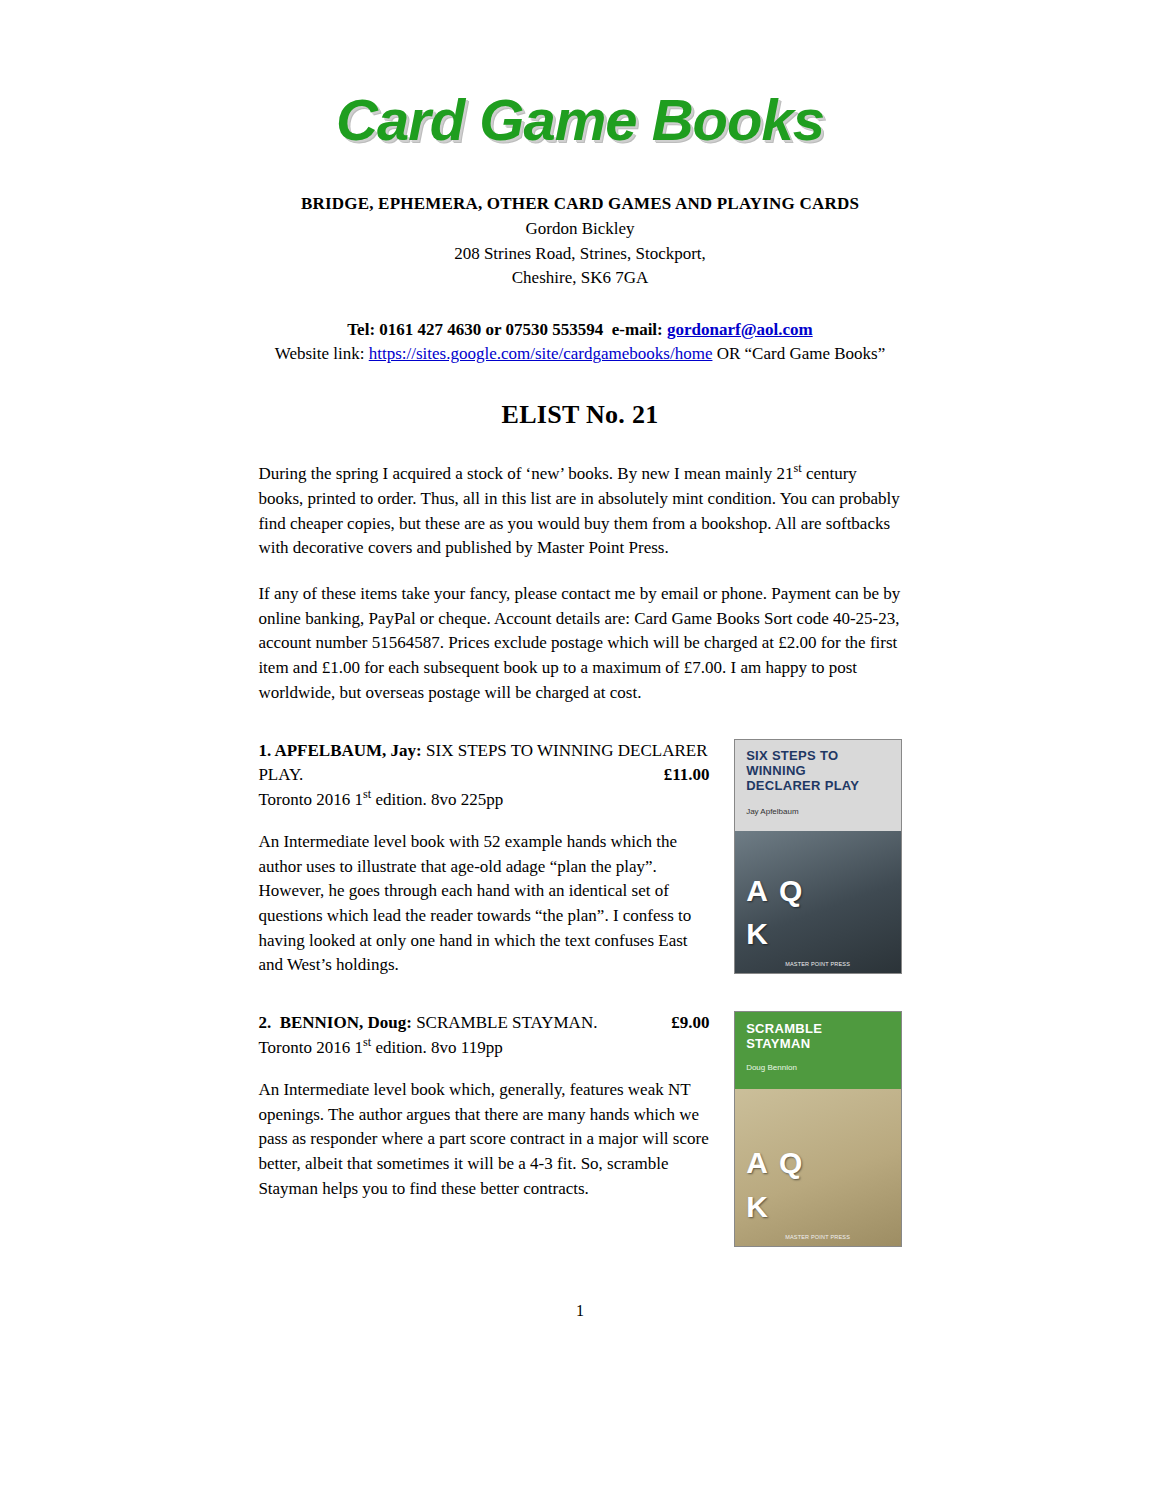Card Game Books
BRIDGE, EPHEMERA, OTHER CARD GAMES AND PLAYING CARDS
Gordon Bickley
208 Strines Road, Strines, Stockport,
Cheshire, SK6 7GA
Tel: 0161 427 4630 or 07530 553594 e-mail: gordonarf@aol.com
Website link: https://sites.google.com/site/cardgamebooks/home OR “Card Game Books”
ELIST No. 21
During the spring I acquired a stock of ‘new’ books. By new I mean mainly 21st century books, printed to order. Thus, all in this list are in absolutely mint condition. You can probably find cheaper copies, but these are as you would buy them from a bookshop. All are softbacks with decorative covers and published by Master Point Press.
If any of these items take your fancy, please contact me by email or phone. Payment can be by online banking, PayPal or cheque. Account details are: Card Game Books Sort code 40-25-23, account number 51564587. Prices exclude postage which will be charged at £2.00 for the first item and £1.00 for each subsequent book up to a maximum of £7.00. I am happy to post worldwide, but overseas postage will be charged at cost.
1. APFELBAUM, Jay: SIX STEPS TO WINNING DECLARER PLAY. £11.00
Toronto 2016 1st edition. 8vo 225pp
An Intermediate level book with 52 example hands which the author uses to illustrate that age-old adage “plan the play”. However, he goes through each hand with an identical set of questions which lead the reader towards “the plan”. I confess to having looked at only one hand in which the text confuses East and West’s holdings.
SIX STEPS TO
WINNING
DECLARER PLAY
Jay Apfelbaum
A Q
K
MASTER POINT PRESS
2. BENNION, Doug: SCRAMBLE STAYMAN. £9.00
Toronto 2016 1st edition. 8vo 119pp
An Intermediate level book which, generally, features weak NT openings. The author argues that there are many hands which we pass as responder where a part score contract in a major will score better, albeit that sometimes it will be a 4-3 fit. So, scramble Stayman helps you to find these better contracts.
SCRAMBLE
STAYMAN
Doug Bennion
A Q
K
MASTER POINT PRESS
1